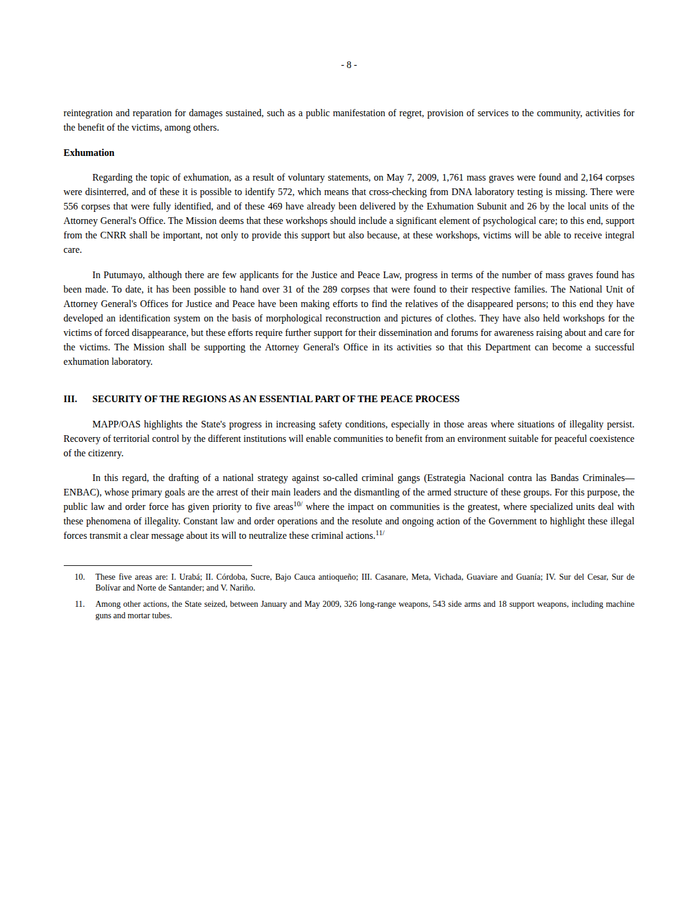- 8 -
reintegration and reparation for damages sustained, such as a public manifestation of regret, provision of services to the community, activities for the benefit of the victims, among others.
Exhumation
Regarding the topic of exhumation, as a result of voluntary statements, on May 7, 2009, 1,761 mass graves were found and 2,164 corpses were disinterred, and of these it is possible to identify 572, which means that cross-checking from DNA laboratory testing is missing. There were 556 corpses that were fully identified, and of these 469 have already been delivered by the Exhumation Subunit and 26 by the local units of the Attorney General's Office. The Mission deems that these workshops should include a significant element of psychological care; to this end, support from the CNRR shall be important, not only to provide this support but also because, at these workshops, victims will be able to receive integral care.
In Putumayo, although there are few applicants for the Justice and Peace Law, progress in terms of the number of mass graves found has been made. To date, it has been possible to hand over 31 of the 289 corpses that were found to their respective families. The National Unit of Attorney General's Offices for Justice and Peace have been making efforts to find the relatives of the disappeared persons; to this end they have developed an identification system on the basis of morphological reconstruction and pictures of clothes. They have also held workshops for the victims of forced disappearance, but these efforts require further support for their dissemination and forums for awareness raising about and care for the victims. The Mission shall be supporting the Attorney General's Office in its activities so that this Department can become a successful exhumation laboratory.
III. SECURITY OF THE REGIONS AS AN ESSENTIAL PART OF THE PEACE PROCESS
MAPP/OAS highlights the State's progress in increasing safety conditions, especially in those areas where situations of illegality persist. Recovery of territorial control by the different institutions will enable communities to benefit from an environment suitable for peaceful coexistence of the citizenry.
In this regard, the drafting of a national strategy against so-called criminal gangs (Estrategia Nacional contra las Bandas Criminales—ENBAC), whose primary goals are the arrest of their main leaders and the dismantling of the armed structure of these groups. For this purpose, the public law and order force has given priority to five areas10/ where the impact on communities is the greatest, where specialized units deal with these phenomena of illegality. Constant law and order operations and the resolute and ongoing action of the Government to highlight these illegal forces transmit a clear message about its will to neutralize these criminal actions.11/
10.
These five areas are: I. Urabá; II. Córdoba, Sucre, Bajo Cauca antioqueño; III. Casanare, Meta, Vichada, Guaviare and Guanía; IV. Sur del Cesar, Sur de Bolívar and Norte de Santander; and V. Nariño.
11.
Among other actions, the State seized, between January and May 2009, 326 long-range weapons, 543 side arms and 18 support weapons, including machine guns and mortar tubes.